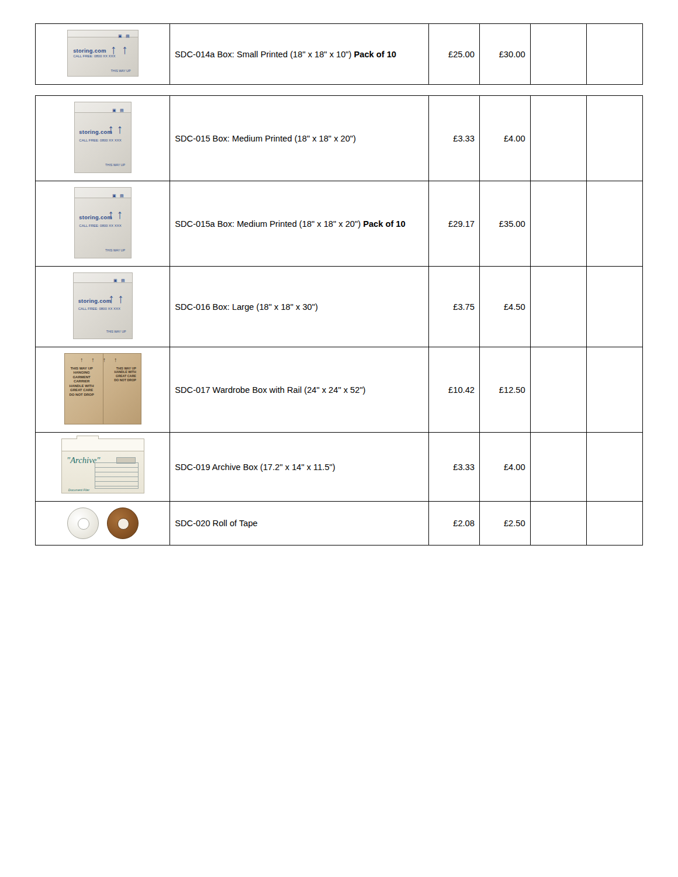| ▣ ▤ storing.com CALL FREE: 0800 XX XXX ↑ ↑ THIS WAY UP | SDC-014a Box: Small Printed (18" x 18" x 10") Pack of 10 | £25.00 | £30.00 | | |
| ▣ ▤ storing.com CALL FREE: 0800 XX XXX ↑ ↑ THIS WAY UP | SDC-015 Box: Medium Printed (18" x 18" x 20") | £3.33 | £4.00 | | |
| ▣ ▤ storing.com CALL FREE: 0800 XX XXX ↑ ↑ THIS WAY UP | SDC-015a Box: Medium Printed (18" x 18" x 20") Pack of 10 | £29.17 | £35.00 | | |
| ▣ ▤ storing.com CALL FREE: 0800 XX XXX ↑ ↑ THIS WAY UP | SDC-016 Box: Large (18" x 18" x 30") | £3.75 | £4.50 | | |
| ↑↑↑↑ THIS WAY UP HANGING GARMENT CARRIER HANDLE WITH GREAT CARE DO NOT DROP THIS WAY UP HANDLE WITH GREAT CARE DO NOT DROP | SDC-017 Wardrobe Box with Rail (24" x 24" x 52") | £10.42 | £12.50 | | |
| "Archive" Document Filer | SDC-019 Archive Box (17.2" x 14" x 11.5") | £3.33 | £4.00 | | |
| | SDC-020 Roll of Tape | £2.08 | £2.50 | | |